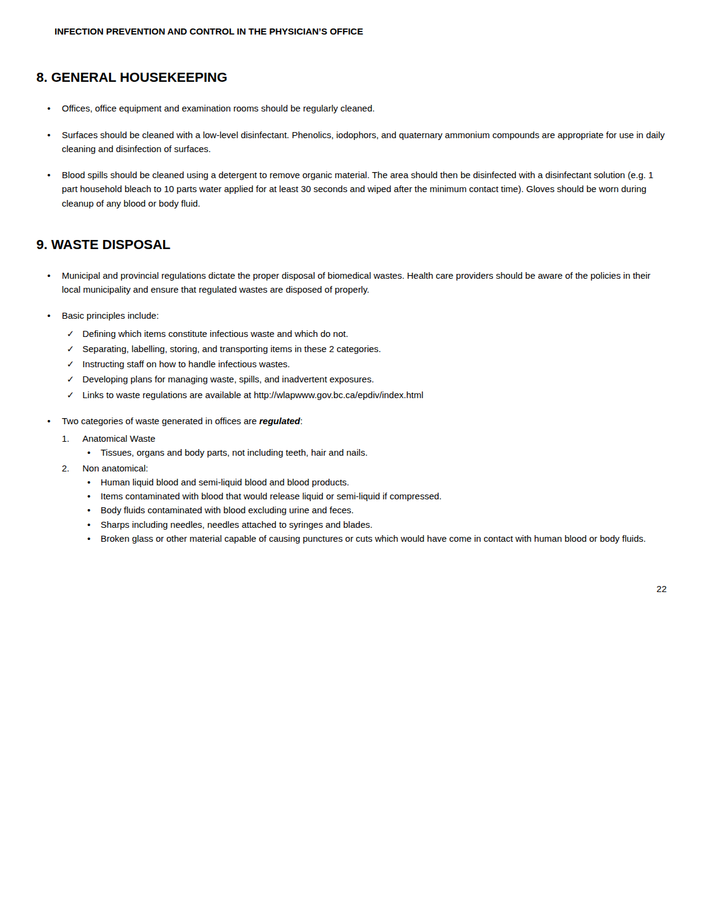INFECTION PREVENTION AND CONTROL IN THE PHYSICIAN’S OFFICE
8. GENERAL HOUSEKEEPING
Offices, office equipment and examination rooms should be regularly cleaned.
Surfaces should be cleaned with a low-level disinfectant. Phenolics, iodophors, and quaternary ammonium compounds are appropriate for use in daily cleaning and disinfection of surfaces.
Blood spills should be cleaned using a detergent to remove organic material. The area should then be disinfected with a disinfectant solution (e.g. 1 part household bleach to 10 parts water applied for at least 30 seconds and wiped after the minimum contact time). Gloves should be worn during cleanup of any blood or body fluid.
9. WASTE DISPOSAL
Municipal and provincial regulations dictate the proper disposal of biomedical wastes. Health care providers should be aware of the policies in their local municipality and ensure that regulated wastes are disposed of properly.
Basic principles include:
Defining which items constitute infectious waste and which do not.
Separating, labelling, storing, and transporting items in these 2 categories.
Instructing staff on how to handle infectious wastes.
Developing plans for managing waste, spills, and inadvertent exposures.
Links to waste regulations are available at http://wlapwww.gov.bc.ca/epdiv/index.html
Two categories of waste generated in offices are regulated:
Anatomical Waste
Tissues, organs and body parts, not including teeth, hair and nails.
Non anatomical:
Human liquid blood and semi-liquid blood and blood products.
Items contaminated with blood that would release liquid or semi-liquid if compressed.
Body fluids contaminated with blood excluding urine and feces.
Sharps including needles, needles attached to syringes and blades.
Broken glass or other material capable of causing punctures or cuts which would have come in contact with human blood or body fluids.
22